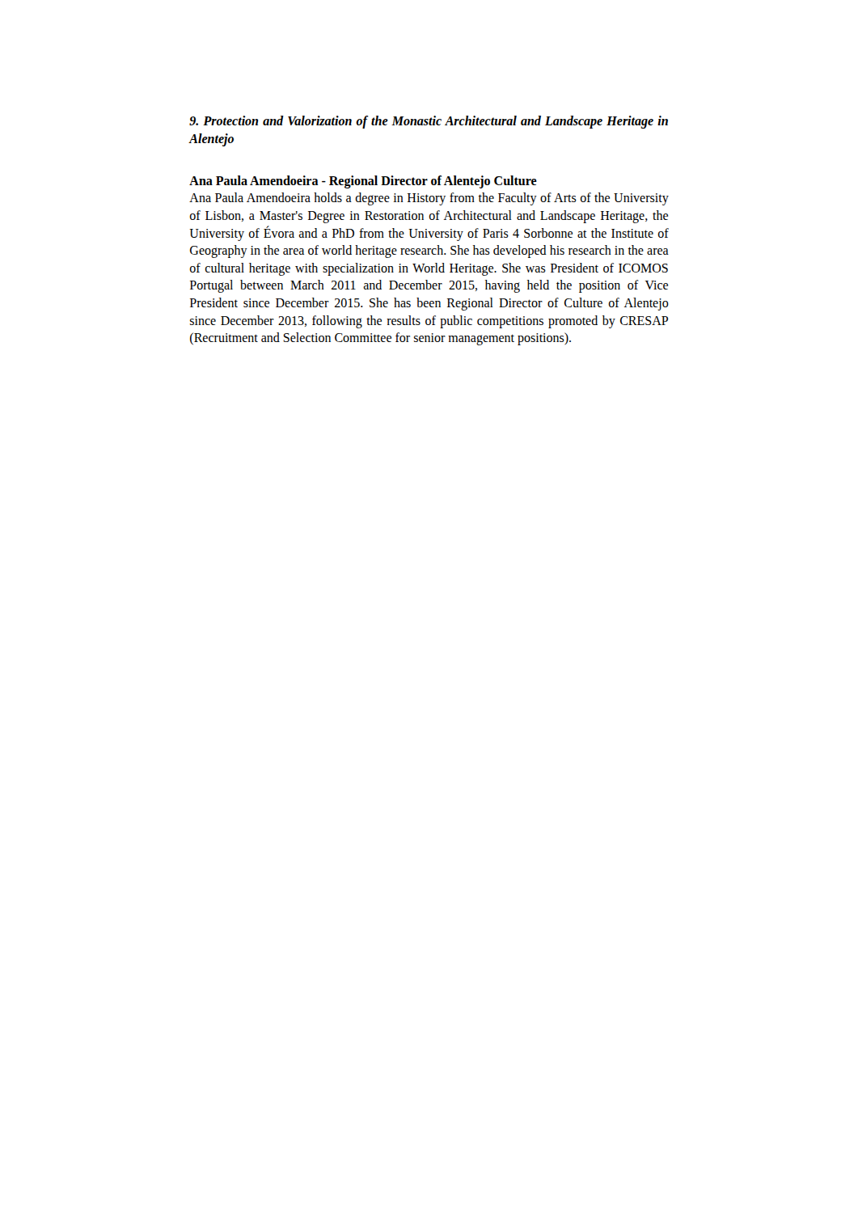9. Protection and Valorization of the Monastic Architectural and Landscape Heritage in Alentejo
Ana Paula Amendoeira - Regional Director of Alentejo Culture
Ana Paula Amendoeira holds a degree in History from the Faculty of Arts of the University of Lisbon, a Master's Degree in Restoration of Architectural and Landscape Heritage, the University of Évora and a PhD from the University of Paris 4 Sorbonne at the Institute of Geography in the area of world heritage research. She has developed his research in the area of cultural heritage with specialization in World Heritage. She was President of ICOMOS Portugal between March 2011 and December 2015, having held the position of Vice President since December 2015. She has been Regional Director of Culture of Alentejo since December 2013, following the results of public competitions promoted by CRESAP (Recruitment and Selection Committee for senior management positions).